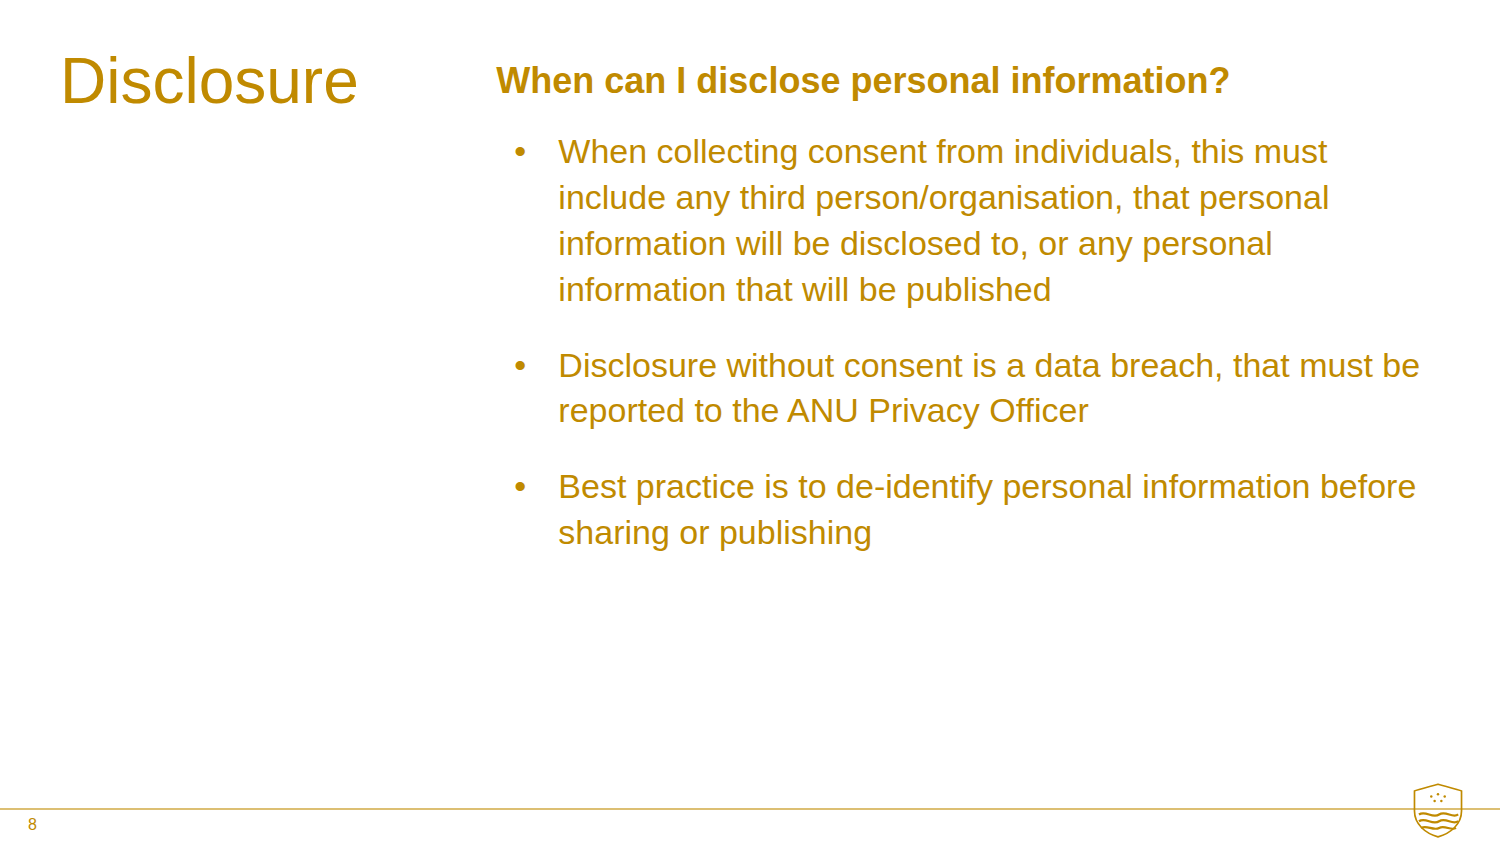Disclosure
When can I disclose personal information?
When collecting consent from individuals, this must include any third person/organisation, that personal information will be disclosed to, or any personal information that will be published
Disclosure without consent is a data breach, that must be reported to the ANU Privacy Officer
Best practice is to de-identify personal information before sharing or publishing
8